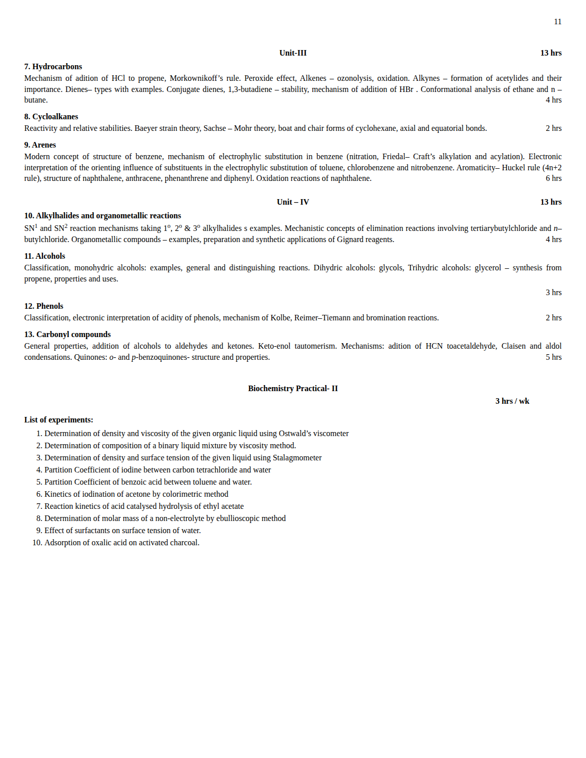11
Unit-III 13 hrs
7. Hydrocarbons
Mechanism of adition of HCl to propene, Morkownikoff’s rule. Peroxide effect, Alkenes – ozonolysis, oxidation. Alkynes – formation of acetylides and their importance. Dienes– types with examples. Conjugate dienes, 1,3-butadiene – stability, mechanism of addition of HBr . Conformational analysis of ethane and n – butane. 4 hrs
8. Cycloalkanes
Reactivity and relative stabilities. Baeyer strain theory, Sachse – Mohr theory, boat and chair forms of cyclohexane, axial and equatorial bonds. 2 hrs
9. Arenes
Modern concept of structure of benzene, mechanism of electrophylic substitution in benzene (nitration, Friedal– Craft’s alkylation and acylation). Electronic interpretation of the orienting influence of substituents in the electrophylic substitution of toluene, chlorobenzene and nitrobenzene. Aromaticity– Huckel rule (4n+2 rule), structure of naphthalene, anthracene, phenanthrene and diphenyl. Oxidation reactions of naphthalene. 6 hrs
Unit – IV 13 hrs
10. Alkylhalides and organometallic reactions
SN1 and SN2 reaction mechanisms taking 1o, 2o & 3o alkylhalides s examples. Mechanistic concepts of elimination reactions involving tertiarybutylchloride and n– butylchloride. Organometallic compounds – examples, preparation and synthetic applications of Gignard reagents. 4 hrs
11. Alcohols
Classification, monohydric alcohols: examples, general and distinguishing reactions. Dihydric alcohols: glycols, Trihydric alcohols: glycerol – synthesis from propene, properties and uses.
3 hrs
12. Phenols
Classification, electronic interpretation of acidity of phenols, mechanism of Kolbe, Reimer–Tiemann and bromination reactions. 2 hrs
13. Carbonyl compounds
General properties, addition of alcohols to aldehydes and ketones. Keto-enol tautomerism. Mechanisms: adition of HCN toacetaldehyde, Claisen and aldol condensations. Quinones: o- and p-benzoquinones- structure and properties. 5 hrs
Biochemistry Practical- II
3 hrs / wk
List of experiments:
Determination of density and viscosity of the given organic liquid using Ostwald’s viscometer
Determination of composition of a binary liquid mixture by viscosity method.
Determination of density and surface tension of the given liquid using Stalagmometer
Partition Coefficient of iodine between carbon tetrachloride and water
Partition Coefficient of benzoic acid between toluene and water.
Kinetics of iodination of acetone by colorimetric method
Reaction kinetics of acid catalysed hydrolysis of ethyl acetate
Determination of molar mass of a non-electrolyte by ebullioscopic method
Effect of surfactants on surface tension of water.
Adsorption of oxalic acid on activated charcoal.